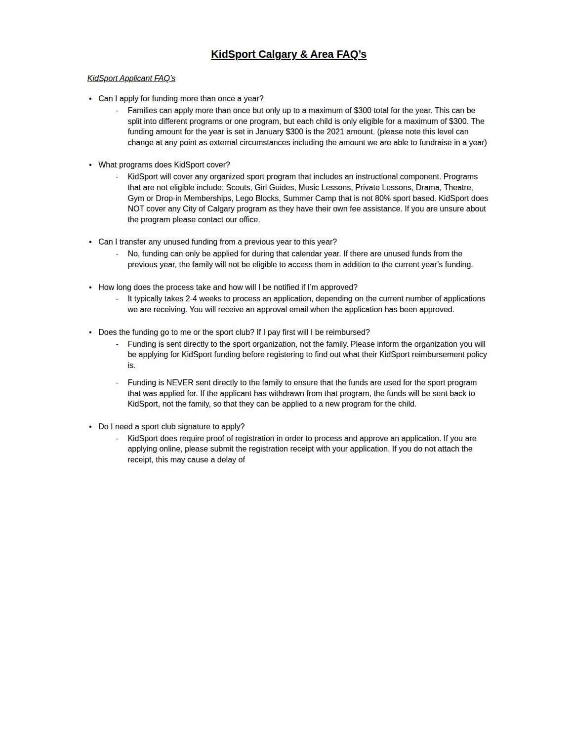KidSport Calgary & Area FAQ’s
KidSport Applicant FAQ’s
Can I apply for funding more than once a year?
Families can apply more than once but only up to a maximum of $300 total for the year. This can be split into different programs or one program, but each child is only eligible for a maximum of $300. The funding amount for the year is set in January $300 is the 2021 amount. (please note this level can change at any point as external circumstances including the amount we are able to fundraise in a year)
What programs does KidSport cover?
KidSport will cover any organized sport program that includes an instructional component. Programs that are not eligible include: Scouts, Girl Guides, Music Lessons, Private Lessons, Drama, Theatre, Gym or Drop-in Memberships, Lego Blocks, Summer Camp that is not 80% sport based. KidSport does NOT cover any City of Calgary program as they have their own fee assistance. If you are unsure about the program please contact our office.
Can I transfer any unused funding from a previous year to this year?
No, funding can only be applied for during that calendar year. If there are unused funds from the previous year, the family will not be eligible to access them in addition to the current year’s funding.
How long does the process take and how will I be notified if I’m approved?
It typically takes 2-4 weeks to process an application, depending on the current number of applications we are receiving. You will receive an approval email when the application has been approved.
Does the funding go to me or the sport club? If I pay first will I be reimbursed?
Funding is sent directly to the sport organization, not the family. Please inform the organization you will be applying for KidSport funding before registering to find out what their KidSport reimbursement policy is.
Funding is NEVER sent directly to the family to ensure that the funds are used for the sport program that was applied for. If the applicant has withdrawn from that program, the funds will be sent back to KidSport, not the family, so that they can be applied to a new program for the child.
Do I need a sport club signature to apply?
KidSport does require proof of registration in order to process and approve an application. If you are applying online, please submit the registration receipt with your application. If you do not attach the receipt, this may cause a delay of